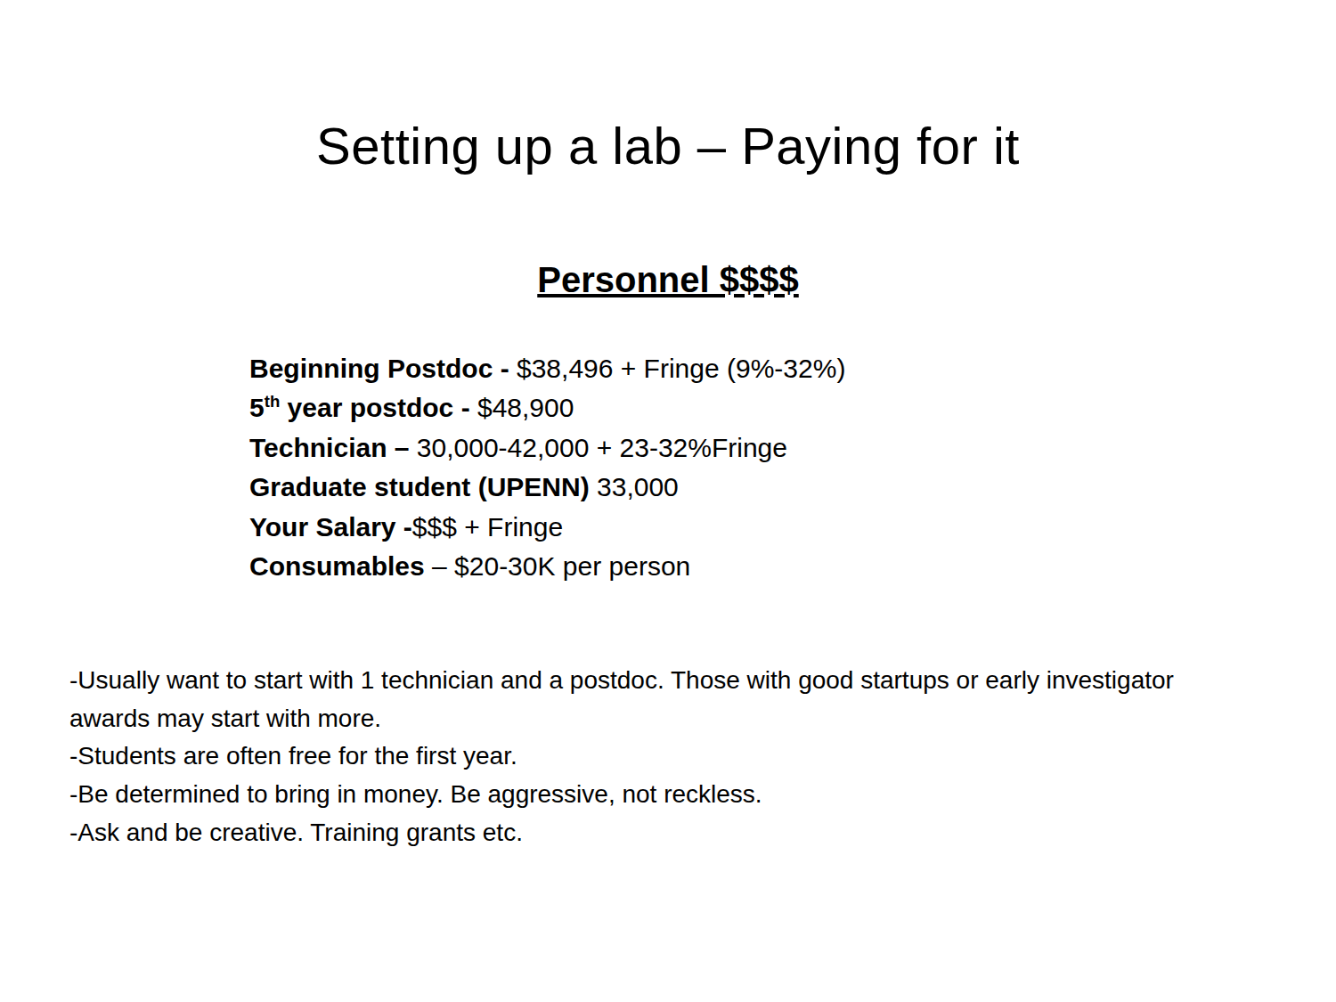Setting up a lab – Paying for it
Personnel $$$$
Beginning Postdoc - $38,496 + Fringe (9%-32%)
5th year postdoc - $48,900
Technician – 30,000-42,000 + 23-32%Fringe
Graduate student (UPENN) 33,000
Your Salary -$$$ + Fringe
Consumables – $20-30K per person
-Usually want to start with 1 technician and a postdoc. Those with good startups or early investigator awards may start with more.
-Students are often free for the first year.
-Be determined to bring in money. Be aggressive, not reckless.
-Ask and be creative. Training grants etc.